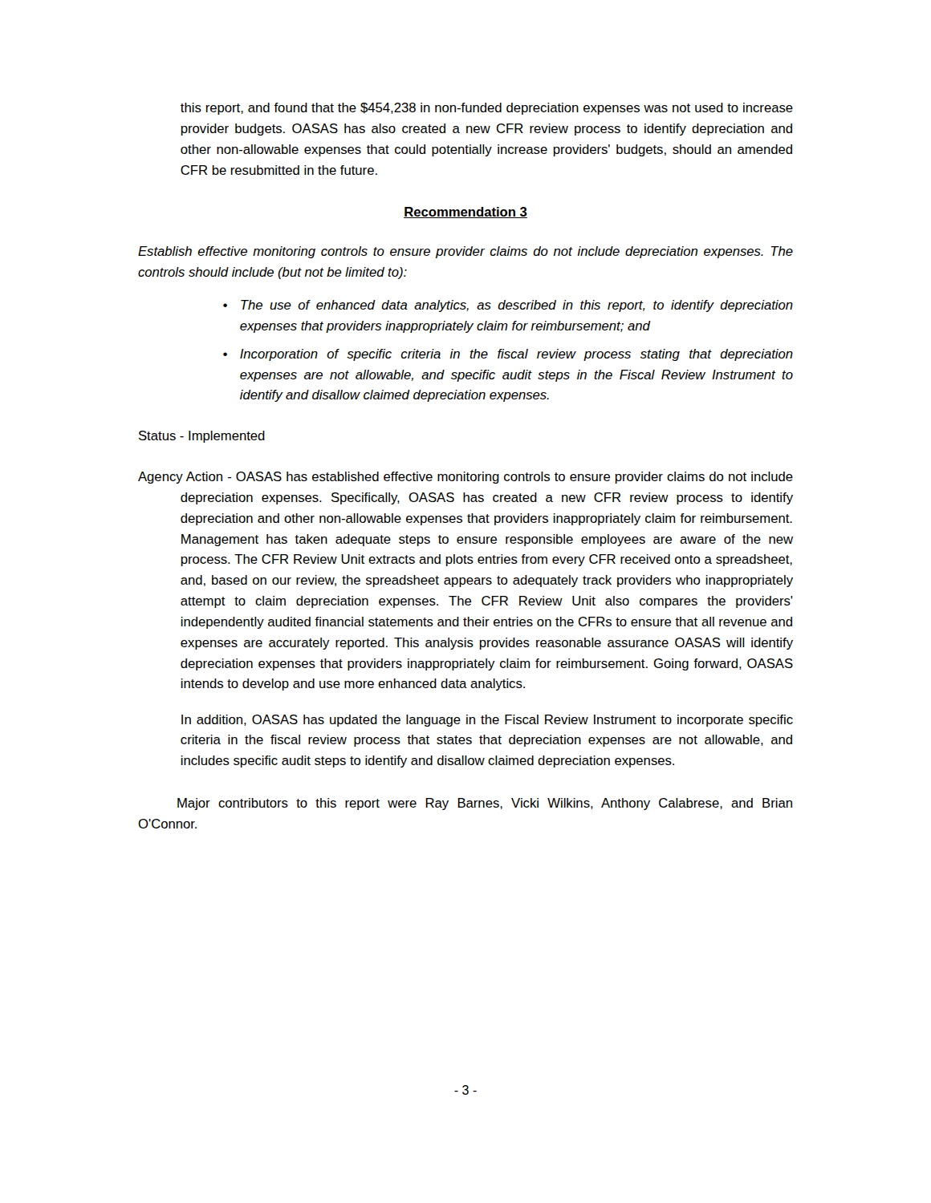this report, and found that the $454,238 in non-funded depreciation expenses was not used to increase provider budgets. OASAS has also created a new CFR review process to identify depreciation and other non-allowable expenses that could potentially increase providers' budgets, should an amended CFR be resubmitted in the future.
Recommendation 3
Establish effective monitoring controls to ensure provider claims do not include depreciation expenses. The controls should include (but not be limited to):
The use of enhanced data analytics, as described in this report, to identify depreciation expenses that providers inappropriately claim for reimbursement; and
Incorporation of specific criteria in the fiscal review process stating that depreciation expenses are not allowable, and specific audit steps in the Fiscal Review Instrument to identify and disallow claimed depreciation expenses.
Status - Implemented
Agency Action - OASAS has established effective monitoring controls to ensure provider claims do not include depreciation expenses. Specifically, OASAS has created a new CFR review process to identify depreciation and other non-allowable expenses that providers inappropriately claim for reimbursement. Management has taken adequate steps to ensure responsible employees are aware of the new process. The CFR Review Unit extracts and plots entries from every CFR received onto a spreadsheet, and, based on our review, the spreadsheet appears to adequately track providers who inappropriately attempt to claim depreciation expenses. The CFR Review Unit also compares the providers' independently audited financial statements and their entries on the CFRs to ensure that all revenue and expenses are accurately reported. This analysis provides reasonable assurance OASAS will identify depreciation expenses that providers inappropriately claim for reimbursement. Going forward, OASAS intends to develop and use more enhanced data analytics.
In addition, OASAS has updated the language in the Fiscal Review Instrument to incorporate specific criteria in the fiscal review process that states that depreciation expenses are not allowable, and includes specific audit steps to identify and disallow claimed depreciation expenses.
Major contributors to this report were Ray Barnes, Vicki Wilkins, Anthony Calabrese, and Brian O'Connor.
- 3 -